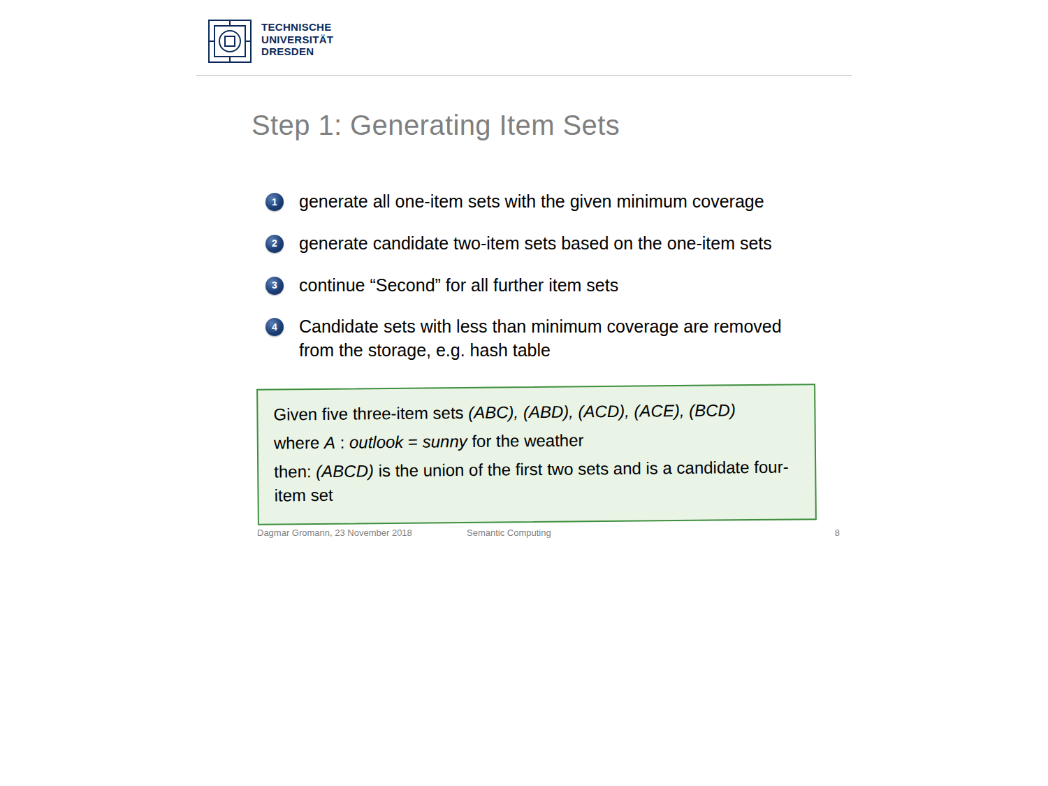Technische
Universität
Dresden
Step 1: Generating Item Sets
1generate all one-item sets with the given minimum coverage
2generate candidate two-item sets based on the one-item sets
3continue “Second” for all further item sets
4 Candidate sets with less than minimum coverage are removed from the storage, e.g. hash table
Given five three-item sets (ABC), (ABD), (ACD), (ACE), (BCD)
where A : outlook = sunny for the weather
then: (ABCD) is the union of the first two sets and is a candidate four-item set
Dagmar Gromann, 23 November 2018 Semantic Computing 8